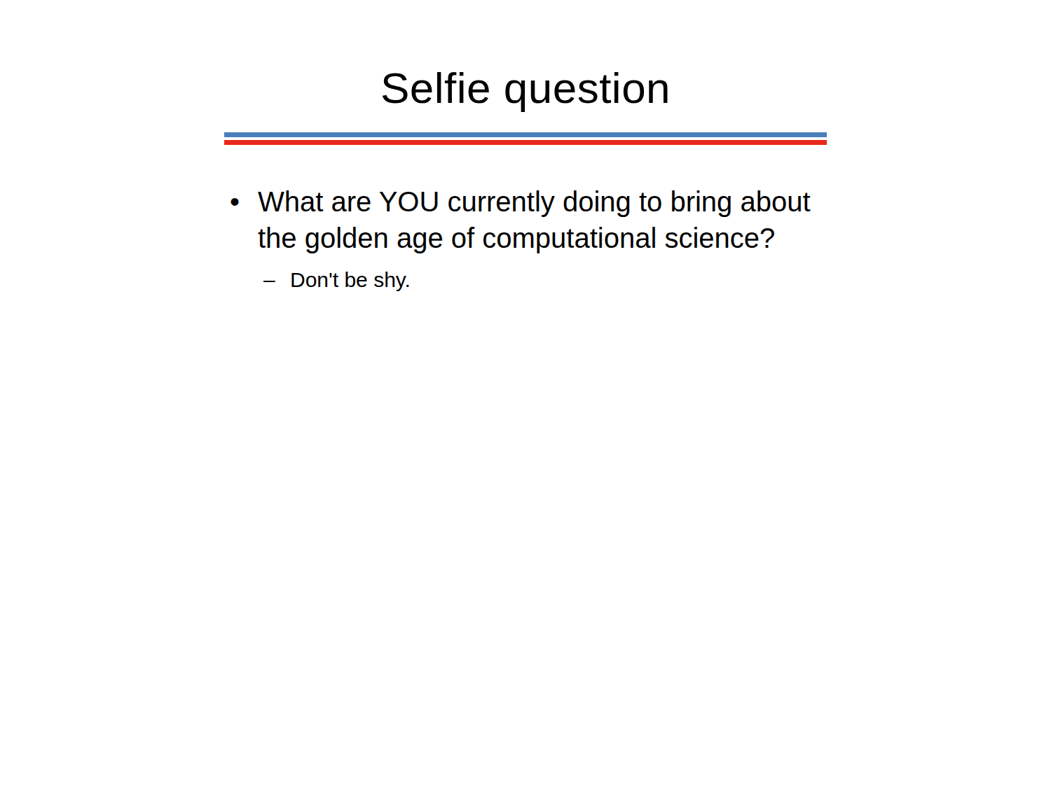Selfie question
What are YOU currently doing to bring about the golden age of computational science?
Don't be shy.